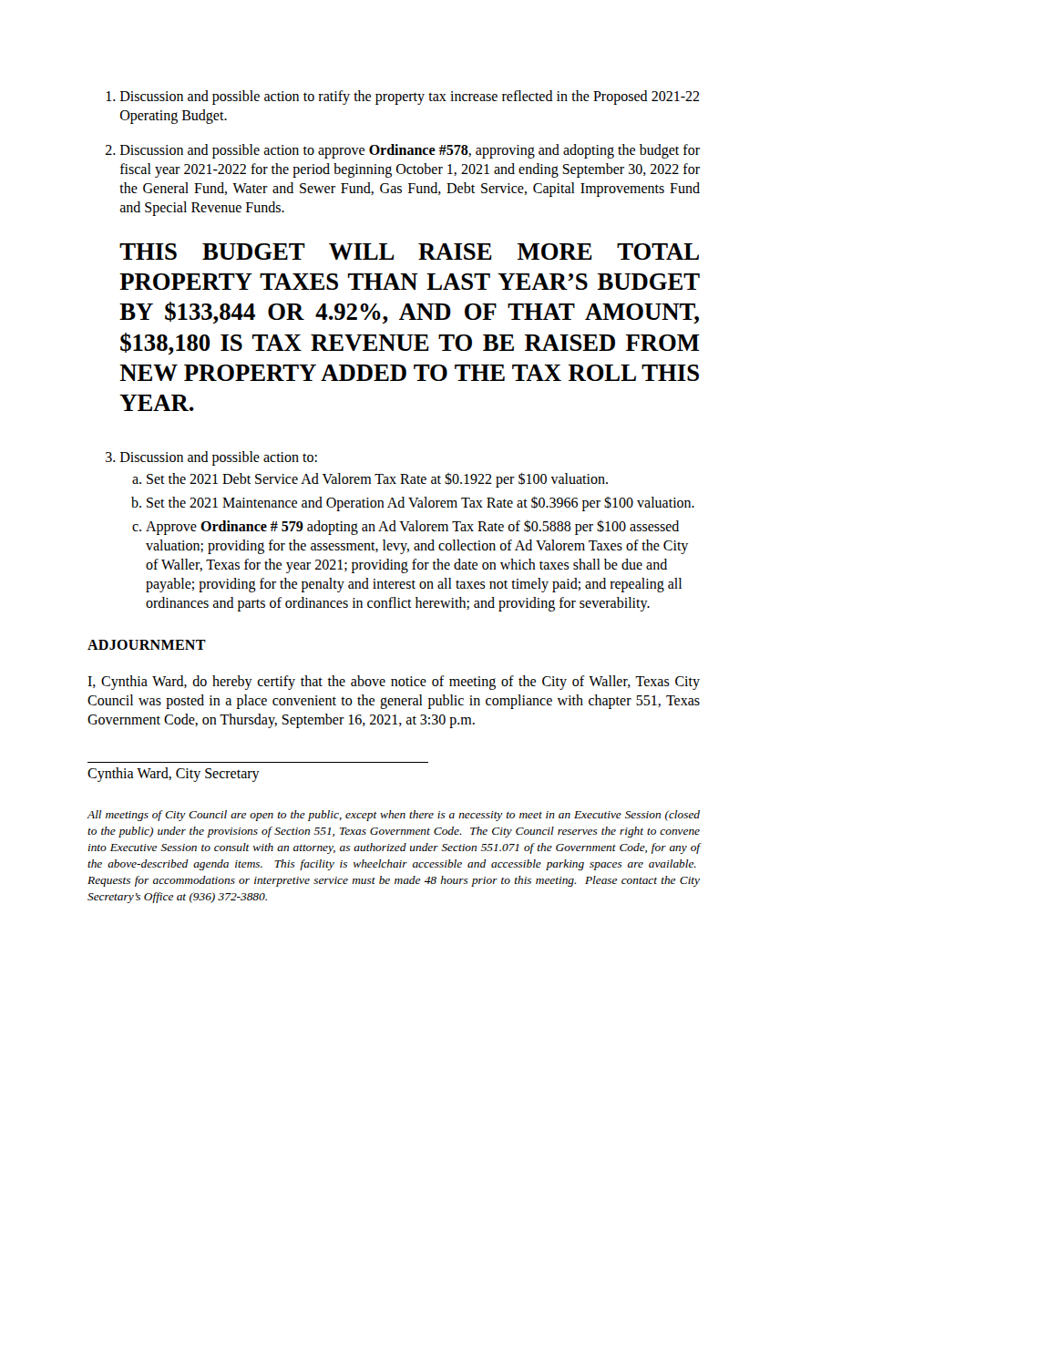Discussion and possible action to ratify the property tax increase reflected in the Proposed 2021-22 Operating Budget.
Discussion and possible action to approve Ordinance #578, approving and adopting the budget for fiscal year 2021-2022 for the period beginning October 1, 2021 and ending September 30, 2022 for the General Fund, Water and Sewer Fund, Gas Fund, Debt Service, Capital Improvements Fund and Special Revenue Funds.
THIS BUDGET WILL RAISE MORE TOTAL PROPERTY TAXES THAN LAST YEAR’S BUDGET BY $133,844 OR 4.92%, AND OF THAT AMOUNT, $138,180 IS TAX REVENUE TO BE RAISED FROM NEW PROPERTY ADDED TO THE TAX ROLL THIS YEAR.
Discussion and possible action to:
Set the 2021 Debt Service Ad Valorem Tax Rate at $0.1922 per $100 valuation.
Set the 2021 Maintenance and Operation Ad Valorem Tax Rate at $0.3966 per $100 valuation.
Approve Ordinance # 579 adopting an Ad Valorem Tax Rate of $0.5888 per $100 assessed valuation; providing for the assessment, levy, and collection of Ad Valorem Taxes of the City of Waller, Texas for the year 2021; providing for the date on which taxes shall be due and payable; providing for the penalty and interest on all taxes not timely paid; and repealing all ordinances and parts of ordinances in conflict herewith; and providing for severability.
ADJOURNMENT
I, Cynthia Ward, do hereby certify that the above notice of meeting of the City of Waller, Texas City Council was posted in a place convenient to the general public in compliance with chapter 551, Texas Government Code, on Thursday, September 16, 2021, at 3:30 p.m.
Cynthia Ward, City Secretary
All meetings of City Council are open to the public, except when there is a necessity to meet in an Executive Session (closed to the public) under the provisions of Section 551, Texas Government Code. The City Council reserves the right to convene into Executive Session to consult with an attorney, as authorized under Section 551.071 of the Government Code, for any of the above-described agenda items. This facility is wheelchair accessible and accessible parking spaces are available. Requests for accommodations or interpretive service must be made 48 hours prior to this meeting. Please contact the City Secretary’s Office at (936) 372-3880.